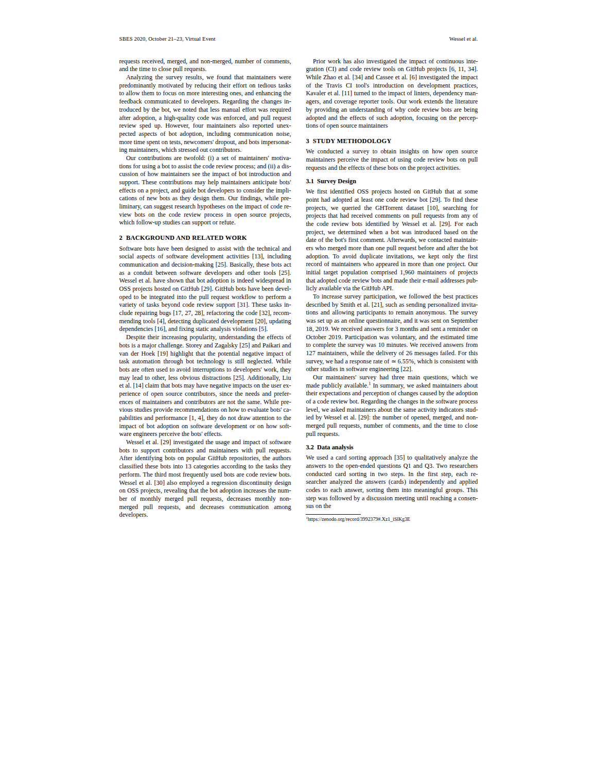SBES 2020, October 21–23, Virtual Event Wessel et al.
requests received, merged, and non-merged, number of comments, and the time to close pull requests.
Analyzing the survey results, we found that maintainers were predominantly motivated by reducing their effort on tedious tasks to allow them to focus on more interesting ones, and enhancing the feedback communicated to developers. Regarding the changes introduced by the bot, we noted that less manual effort was required after adoption, a high-quality code was enforced, and pull request review sped up. However, four maintainers also reported unexpected aspects of bot adoption, including communication noise, more time spent on tests, newcomers' dropout, and bots impersonating maintainers, which stressed out contributors.
Our contributions are twofold: (i) a set of maintainers' motivations for using a bot to assist the code review process; and (ii) a discussion of how maintainers see the impact of bot introduction and support. These contributions may help maintainers anticipate bots' effects on a project, and guide bot developers to consider the implications of new bots as they design them. Our findings, while preliminary, can suggest research hypotheses on the impact of code review bots on the code review process in open source projects, which follow-up studies can support or refute.
2 BACKGROUND AND RELATED WORK
Software bots have been designed to assist with the technical and social aspects of software development activities [13], including communication and decision-making [25]. Basically, these bots act as a conduit between software developers and other tools [25]. Wessel et al. have shown that bot adoption is indeed widespread in OSS projects hosted on GitHub [29]. GitHub bots have been developed to be integrated into the pull request workflow to perform a variety of tasks beyond code review support [31]. These tasks include repairing bugs [17, 27, 28], refactoring the code [32], recommending tools [4], detecting duplicated development [20], updating dependencies [16], and fixing static analysis violations [5].
Despite their increasing popularity, understanding the effects of bots is a major challenge. Storey and Zagalsky [25] and Paikari and van der Hoek [19] highlight that the potential negative impact of task automation through bot technology is still neglected. While bots are often used to avoid interruptions to developers' work, they may lead to other, less obvious distractions [25]. Additionally, Liu et al. [14] claim that bots may have negative impacts on the user experience of open source contributors, since the needs and preferences of maintainers and contributors are not the same. While previous studies provide recommendations on how to evaluate bots' capabilities and performance [1, 4], they do not draw attention to the impact of bot adoption on software development or on how software engineers perceive the bots' effects.
Wessel et al. [29] investigated the usage and impact of software bots to support contributors and maintainers with pull requests. After identifying bots on popular GitHub repositories, the authors classified these bots into 13 categories according to the tasks they perform. The third most frequently used bots are code review bots. Wessel et al. [30] also employed a regression discontinuity design on OSS projects, revealing that the bot adoption increases the number of monthly merged pull requests, decreases monthly non-merged pull requests, and decreases communication among developers.
Prior work has also investigated the impact of continuous integration (CI) and code review tools on GitHub projects [6, 11, 34]. While Zhao et al. [34] and Cassee et al. [6] investigated the impact of the Travis CI tool's introduction on development practices, Kavaler et al. [11] turned to the impact of linters, dependency managers, and coverage reporter tools. Our work extends the literature by providing an understanding of why code review bots are being adopted and the effects of such adoption, focusing on the perceptions of open source maintainers
3 STUDY METHODOLOGY
We conducted a survey to obtain insights on how open source maintainers perceive the impact of using code review bots on pull requests and the effects of these bots on the project activities.
3.1 Survey Design
We first identified OSS projects hosted on GitHub that at some point had adopted at least one code review bot [29]. To find these projects, we queried the GHTorrent dataset [10], searching for projects that had received comments on pull requests from any of the code review bots identified by Wessel et al. [29]. For each project, we determined when a bot was introduced based on the date of the bot's first comment. Afterwards, we contacted maintainers who merged more than one pull request before and after the bot adoption. To avoid duplicate invitations, we kept only the first record of maintainers who appeared in more than one project. Our initial target population comprised 1,960 maintainers of projects that adopted code review bots and made their e-mail addresses publicly available via the GitHub API.
To increase survey participation, we followed the best practices described by Smith et al. [21], such as sending personalized invitations and allowing participants to remain anonymous. The survey was set up as an online questionnaire, and it was sent on September 18, 2019. We received answers for 3 months and sent a reminder on October 2019. Participation was voluntary, and the estimated time to complete the survey was 10 minutes. We received answers from 127 maintainers, while the delivery of 26 messages failed. For this survey, we had a response rate of ≃ 6.55%, which is consistent with other studies in software engineering [22].
Our maintainers' survey had three main questions, which we made publicly available.1 In summary, we asked maintainers about their expectations and perception of changes caused by the adoption of a code review bot. Regarding the changes in the software process level, we asked maintainers about the same activity indicators studied by Wessel et al. [29]: the number of opened, merged, and non-merged pull requests, number of comments, and the time to close pull requests.
3.2 Data analysis
We used a card sorting approach [35] to qualitatively analyze the answers to the open-ended questions Q1 and Q3. Two researchers conducted card sorting in two steps. In the first step, each researcher analyzed the answers (cards) independently and applied codes to each answer, sorting them into meaningful groups. This step was followed by a discussion meeting until reaching a consensus on the
1https://zenodo.org/record/3992379#.Xz1_iSlKg3E